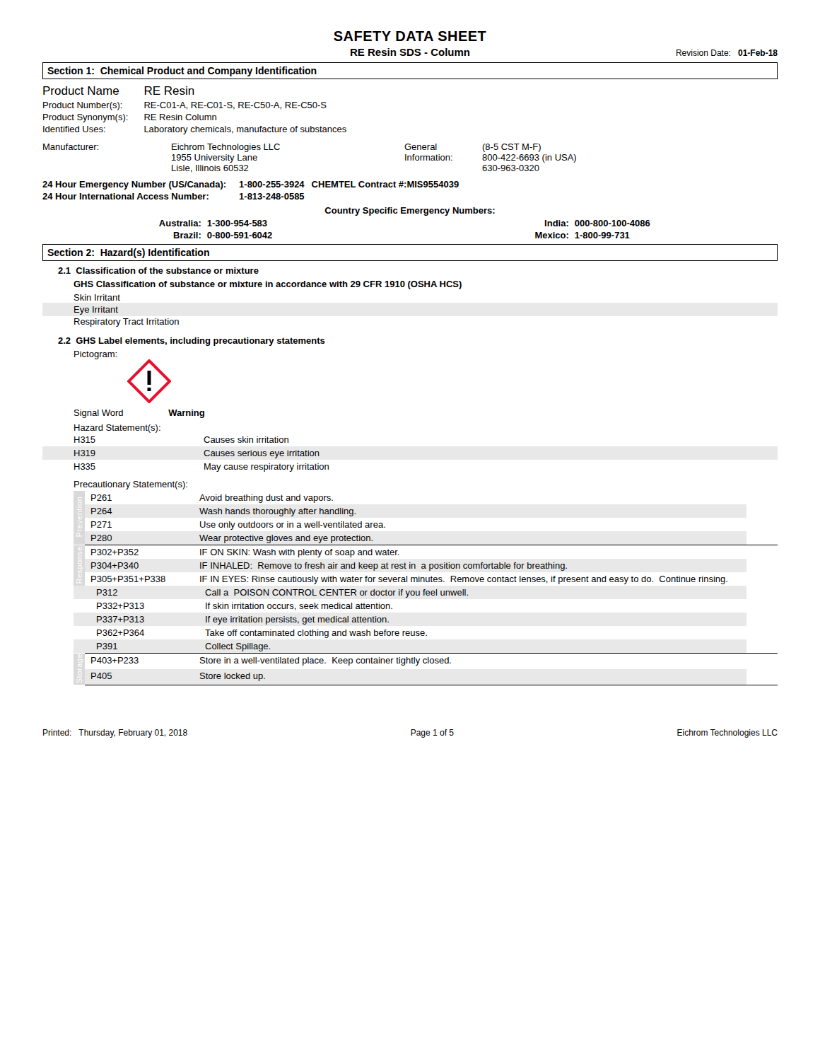SAFETY DATA SHEET
RE Resin SDS - Column
Revision Date: 01-Feb-18
Section 1: Chemical Product and Company Identification
| Product Name | RE Resin |
| Product Number(s): | RE-C01-A, RE-C01-S, RE-C50-A, RE-C50-S |
| Product Synonym(s): | RE Resin Column |
| Identified Uses: | Laboratory chemicals, manufacture of substances |
| Manufacturer: | Eichrom Technologies LLC 1955 University Lane Lisle, Illinois 60532 | General Information: | (8-5 CST M-F) 800-422-6693 (in USA) 630-963-0320 |
| 24 Hour Emergency Number (US/Canada): | 1-800-255-3924 | CHEMTEL Contract #:MIS9554039 |
| 24 Hour International Access Number: | 1-813-248-0585 | |
Country Specific Emergency Numbers:
| Australia: | 1-300-954-583 | India: | 000-800-100-4086 |
| Brazil: | 0-800-591-6042 | Mexico: | 1-800-99-731 |
Section 2: Hazard(s) Identification
2.1 Classification of the substance or mixture
GHS Classification of substance or mixture in accordance with 29 CFR 1910 (OSHA HCS)
Skin Irritant
Eye Irritant
Respiratory Tract Irritation
2.2 GHS Label elements, including precautionary statements
Pictogram:
Signal Word Warning
Hazard Statement(s):
| H315 | Causes skin irritation |
| H319 | Causes serious eye irritation |
| H335 | May cause respiratory irritation |
Precautionary Statement(s):
| Prevention | P261 | Avoid breathing dust and vapors. |
| P264 | Wash hands thoroughly after handling. |
| P271 | Use only outdoors or in a well-ventilated area. |
| P280 | Wear protective gloves and eye protection. |
| Response | P302+P352 | IF ON SKIN: Wash with plenty of soap and water. |
| P304+P340 | IF INHALED: Remove to fresh air and keep at rest in a position comfortable for breathing. |
| P305+P351+P338 | IF IN EYES: Rinse cautiously with water for several minutes. Remove contact lenses, if present and easy to do. Continue rinsing. |
| | P312 | Call a POISON CONTROL CENTER or doctor if you feel unwell. |
| | P332+P313 | If skin irritation occurs, seek medical attention. |
| | P337+P313 | If eye irritation persists, get medical attention. |
| | P362+P364 | Take off contaminated clothing and wash before reuse. |
| | P391 | Collect Spillage. |
| Storage | P403+P233 | Store in a well-ventilated place. Keep container tightly closed. |
| P405 | Store locked up. |
Printed: Thursday, February 01, 2018
Page 1 of 5
Eichrom Technologies LLC